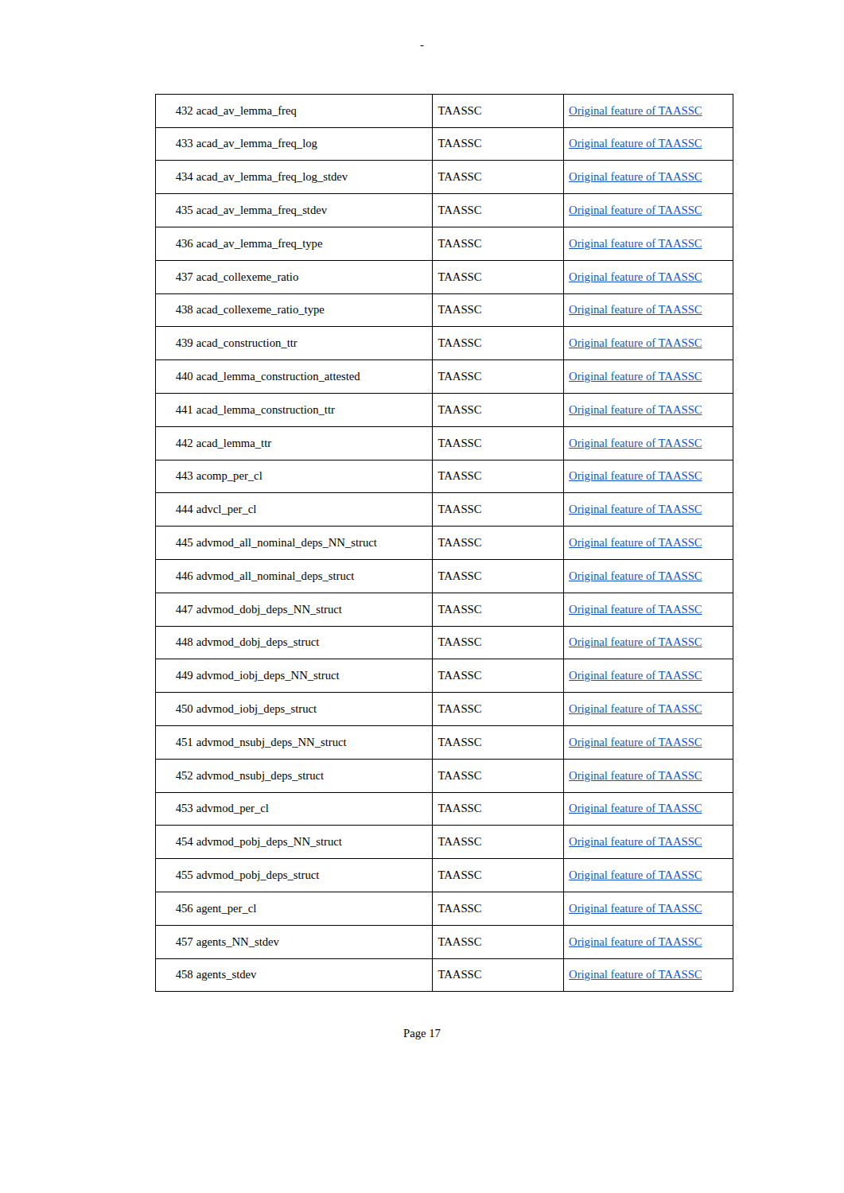-
| 432 | acad_av_lemma_freq | TAASSC | Original feature of TAASSC |
| 433 | acad_av_lemma_freq_log | TAASSC | Original feature of TAASSC |
| 434 | acad_av_lemma_freq_log_stdev | TAASSC | Original feature of TAASSC |
| 435 | acad_av_lemma_freq_stdev | TAASSC | Original feature of TAASSC |
| 436 | acad_av_lemma_freq_type | TAASSC | Original feature of TAASSC |
| 437 | acad_collexeme_ratio | TAASSC | Original feature of TAASSC |
| 438 | acad_collexeme_ratio_type | TAASSC | Original feature of TAASSC |
| 439 | acad_construction_ttr | TAASSC | Original feature of TAASSC |
| 440 | acad_lemma_construction_attested | TAASSC | Original feature of TAASSC |
| 441 | acad_lemma_construction_ttr | TAASSC | Original feature of TAASSC |
| 442 | acad_lemma_ttr | TAASSC | Original feature of TAASSC |
| 443 | acomp_per_cl | TAASSC | Original feature of TAASSC |
| 444 | advcl_per_cl | TAASSC | Original feature of TAASSC |
| 445 | advmod_all_nominal_deps_NN_struct | TAASSC | Original feature of TAASSC |
| 446 | advmod_all_nominal_deps_struct | TAASSC | Original feature of TAASSC |
| 447 | advmod_dobj_deps_NN_struct | TAASSC | Original feature of TAASSC |
| 448 | advmod_dobj_deps_struct | TAASSC | Original feature of TAASSC |
| 449 | advmod_iobj_deps_NN_struct | TAASSC | Original feature of TAASSC |
| 450 | advmod_iobj_deps_struct | TAASSC | Original feature of TAASSC |
| 451 | advmod_nsubj_deps_NN_struct | TAASSC | Original feature of TAASSC |
| 452 | advmod_nsubj_deps_struct | TAASSC | Original feature of TAASSC |
| 453 | advmod_per_cl | TAASSC | Original feature of TAASSC |
| 454 | advmod_pobj_deps_NN_struct | TAASSC | Original feature of TAASSC |
| 455 | advmod_pobj_deps_struct | TAASSC | Original feature of TAASSC |
| 456 | agent_per_cl | TAASSC | Original feature of TAASSC |
| 457 | agents_NN_stdev | TAASSC | Original feature of TAASSC |
| 458 | agents_stdev | TAASSC | Original feature of TAASSC |
Page 17